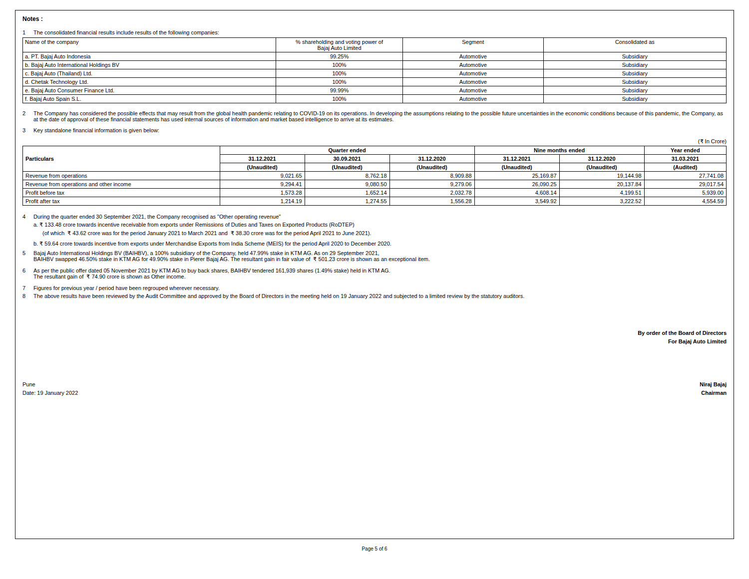Notes :
1
The consolidated financial results include results of the following companies:
| Name of the company | % shareholding and voting power of Bajaj Auto Limited | Segment | Consolidated as |
| --- | --- | --- | --- |
| a. PT. Bajaj Auto Indonesia | 99.25% | Automotive | Subsidiary |
| b. Bajaj Auto International Holdings BV | 100% | Automotive | Subsidiary |
| c. Bajaj Auto (Thailand) Ltd. | 100% | Automotive | Subsidiary |
| d. Chetak Technology Ltd. | 100% | Automotive | Subsidiary |
| e. Bajaj Auto Consumer Finance Ltd. | 99.99% | Automotive | Subsidiary |
| f. Bajaj Auto Spain S.L. | 100% | Automotive | Subsidiary |
2
The Company has considered the possible effects that may result from the global health pandemic relating to COVID-19 on its operations. In developing the assumptions relating to the possible future uncertainties in the economic conditions because of this pandemic, the Company, as at the date of approval of these financial statements has used internal sources of information and market based intelligence to arrive at its estimates.
3
Key standalone financial information is given below:
(₹ In Crore)
| Particulars | Quarter ended | Nine months ended | Year ended |
| --- | --- | --- | --- |
| 31.12.2021 | 30.09.2021 | 31.12.2020 | 31.12.2021 | 31.12.2020 | 31.03.2021 |
| (Unaudited) | (Unaudited) | (Unaudited) | (Unaudited) | (Unaudited) | (Audited) |
| Revenue from operations | 9,021.65 | 8,762.18 | 8,909.88 | 25,169.87 | 19,144.98 | 27,741.08 |
| Revenue from operations and other income | 9,294.41 | 9,080.50 | 9,279.06 | 26,090.25 | 20,137.84 | 29,017.54 |
| Profit before tax | 1,573.28 | 1,652.14 | 2,032.78 | 4,608.14 | 4,199.51 | 5,939.00 |
| Profit after tax | 1,214.19 | 1,274.55 | 1,556.28 | 3,549.92 | 3,222.52 | 4,554.59 |
4
During the quarter ended 30 September 2021, the Company recognised as "Other operating revenue"
a. ₹ 133.48 crore towards incentive receivable from exports under Remissions of Duties and Taxes on Exported Products (RoDTEP)
(of which ₹ 43.62 crore was for the period January 2021 to March 2021 and ₹ 38.30 crore was for the period April 2021 to June 2021).
b. ₹ 59.64 crore towards incentive from exports under Merchandise Exports from India Scheme (MEIS) for the period April 2020 to December 2020.
5
Bajaj Auto International Holdings BV (BAIHBV), a 100% subsidiary of the Company, held 47.99% stake in KTM AG. As on 29 September 2021,
BAIHBV swapped 46.50% stake in KTM AG for 49.90% stake in Pierer Bajaj AG. The resultant gain in fair value of ₹ 501.23 crore is shown as an exceptional item.
6
As per the public offer dated 05 November 2021 by KTM AG to buy back shares, BAIHBV tendered 161,939 shares (1.49% stake) held in KTM AG.
The resultant gain of ₹ 74.90 crore is shown as Other income.
7
Figures for previous year / period have been regrouped wherever necessary.
8
The above results have been reviewed by the Audit Committee and approved by the Board of Directors in the meeting held on 19 January 2022 and subjected to a limited review by the statutory auditors.
By order of the Board of Directors
For Bajaj Auto Limited
Pune
Date: 19 January 2022
Niraj Bajaj
Chairman
Page 5 of 6